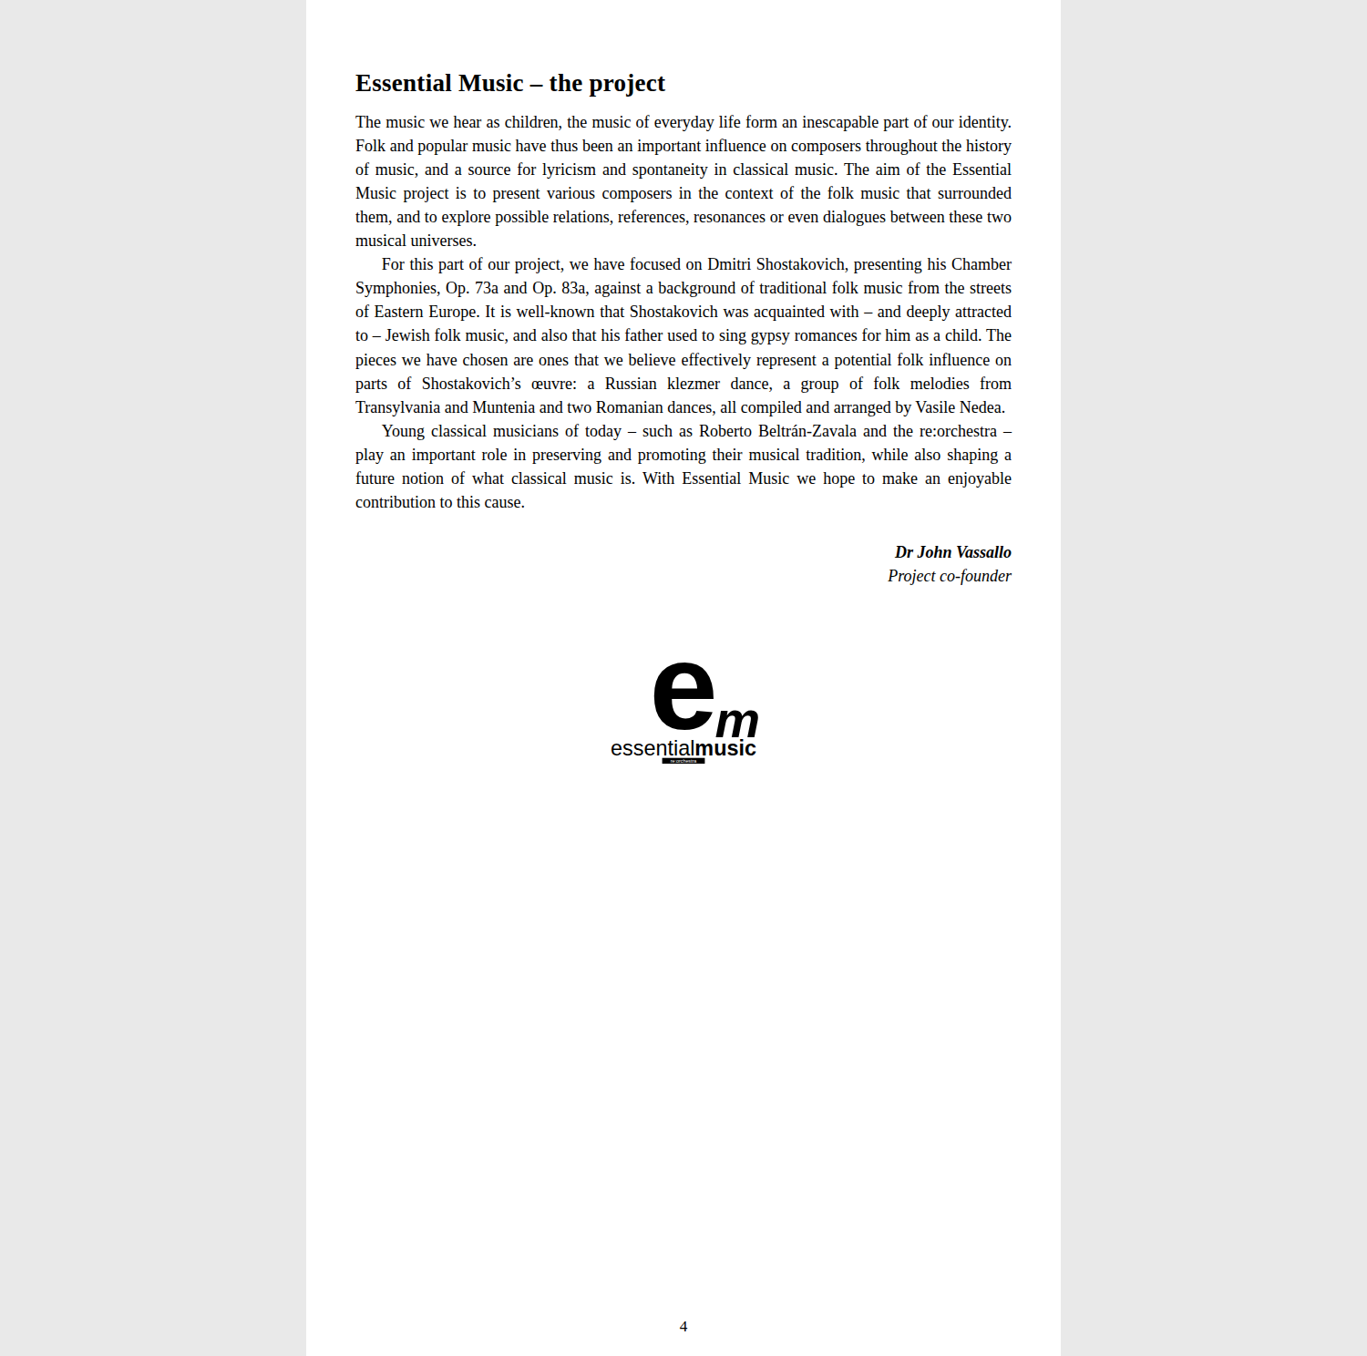Essential Music – the project
The music we hear as children, the music of everyday life form an inescapable part of our identity. Folk and popular music have thus been an important influence on composers throughout the history of music, and a source for lyricism and spontaneity in classical music. The aim of the Essential Music project is to present various composers in the context of the folk music that surrounded them, and to explore possible relations, references, resonances or even dialogues between these two musical universes.
For this part of our project, we have focused on Dmitri Shostakovich, presenting his Chamber Symphonies, Op. 73a and Op. 83a, against a background of traditional folk music from the streets of Eastern Europe. It is well-known that Shostakovich was acquainted with – and deeply attracted to – Jewish folk music, and also that his father used to sing gypsy romances for him as a child. The pieces we have chosen are ones that we believe effectively represent a potential folk influence on parts of Shostakovich’s œuvre: a Russian klezmer dance, a group of folk melodies from Transylvania and Muntenia and two Romanian dances, all compiled and arranged by Vasile Nedea.
Young classical musicians of today – such as Roberto Beltrán-Zavala and the re:orchestra – play an important role in preserving and promoting their musical tradition, while also shaping a future notion of what classical music is. With Essential Music we hope to make an enjoyable contribution to this cause.
Dr John Vassallo
Project co-founder
essentialmusic logo e m essentialmusic re:orchestra
4